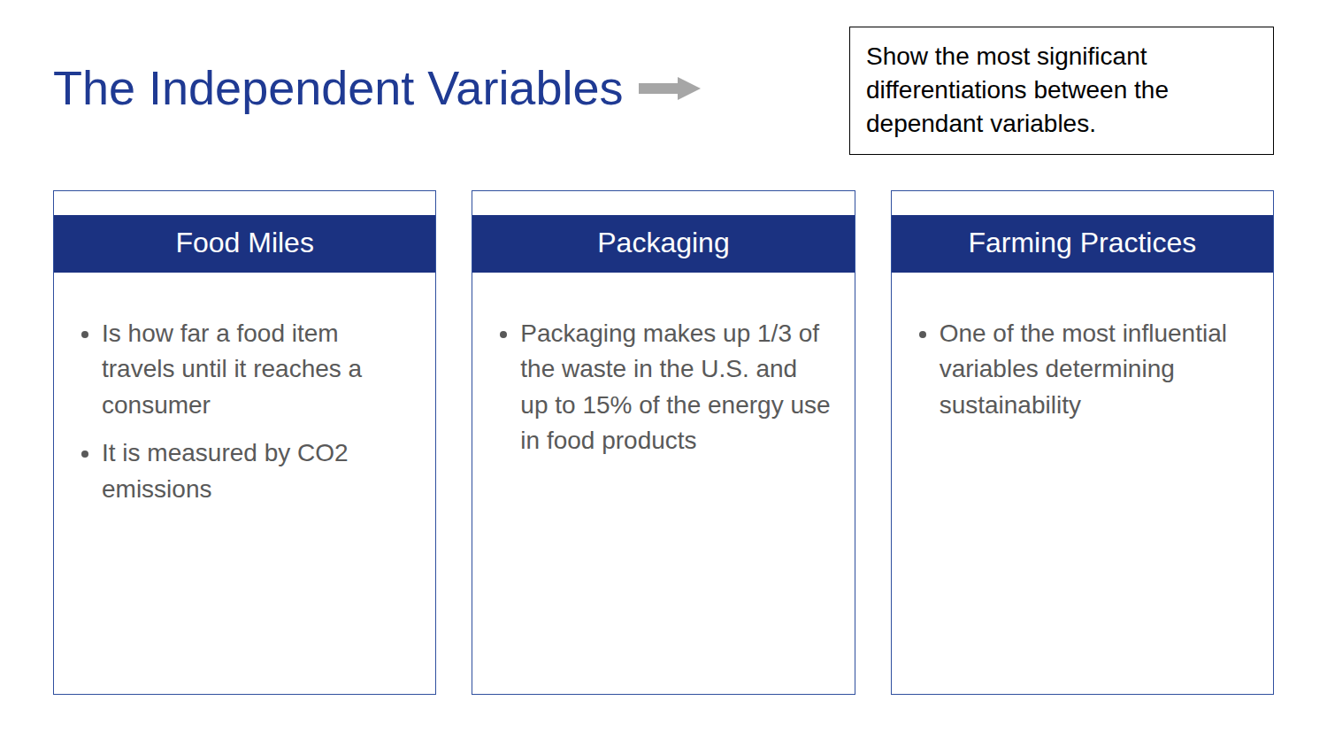The Independent Variables
Show the most significant differentiations between the dependant variables.
Food Miles
Is how far a food item travels until it reaches a consumer
It is measured by CO2 emissions
Packaging
Packaging makes up 1/3 of the waste in the U.S. and up to 15% of the energy use in food products
Farming Practices
One of the most influential variables determining sustainability